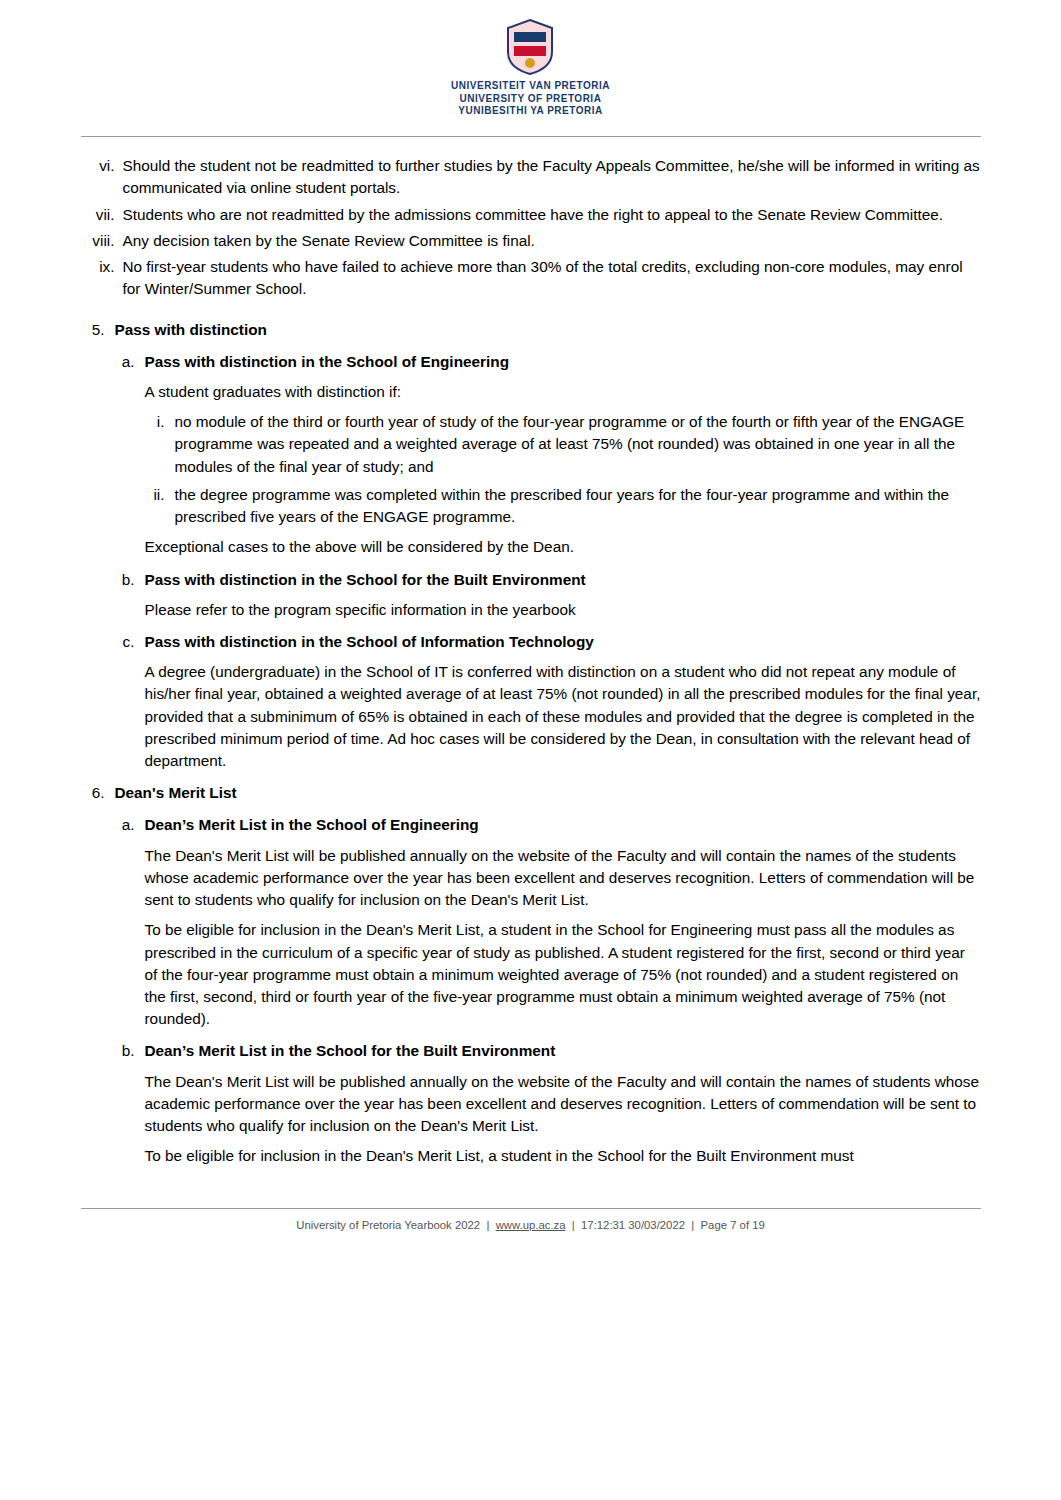UNIVERSITEIT VAN PRETORIA
UNIVERSITY OF PRETORIA
YUNIBESITHI YA PRETORIA
vi. Should the student not be readmitted to further studies by the Faculty Appeals Committee, he/she will be informed in writing as communicated via online student portals.
vii. Students who are not readmitted by the admissions committee have the right to appeal to the Senate Review Committee.
viii. Any decision taken by the Senate Review Committee is final.
ix. No first-year students who have failed to achieve more than 30% of the total credits, excluding non-core modules, may enrol for Winter/Summer School.
5. Pass with distinction
a. Pass with distinction in the School of Engineering
A student graduates with distinction if:
i. no module of the third or fourth year of study of the four-year programme or of the fourth or fifth year of the ENGAGE programme was repeated and a weighted average of at least 75% (not rounded) was obtained in one year in all the modules of the final year of study; and
ii. the degree programme was completed within the prescribed four years for the four-year programme and within the prescribed five years of the ENGAGE programme.
Exceptional cases to the above will be considered by the Dean.
b. Pass with distinction in the School for the Built Environment
Please refer to the program specific information in the yearbook
c. Pass with distinction in the School of Information Technology
A degree (undergraduate) in the School of IT is conferred with distinction on a student who did not repeat any module of his/her final year, obtained a weighted average of at least 75% (not rounded) in all the prescribed modules for the final year, provided that a subminimum of 65% is obtained in each of these modules and provided that the degree is completed in the prescribed minimum period of time. Ad hoc cases will be considered by the Dean, in consultation with the relevant head of department.
6. Dean's Merit List
a. Dean’s Merit List in the School of Engineering
The Dean's Merit List will be published annually on the website of the Faculty and will contain the names of the students whose academic performance over the year has been excellent and deserves recognition. Letters of commendation will be sent to students who qualify for inclusion on the Dean's Merit List.
To be eligible for inclusion in the Dean's Merit List, a student in the School for Engineering must pass all the modules as prescribed in the curriculum of a specific year of study as published. A student registered for the first, second or third year of the four-year programme must obtain a minimum weighted average of 75% (not rounded) and a student registered on the first, second, third or fourth year of the five-year programme must obtain a minimum weighted average of 75% (not rounded).
b. Dean’s Merit List in the School for the Built Environment
The Dean's Merit List will be published annually on the website of the Faculty and will contain the names of students whose academic performance over the year has been excellent and deserves recognition. Letters of commendation will be sent to students who qualify for inclusion on the Dean's Merit List.
To be eligible for inclusion in the Dean's Merit List, a student in the School for the Built Environment must
University of Pretoria Yearbook 2022 | www.up.ac.za | 17:12:31 30/03/2022 | Page 7 of 19